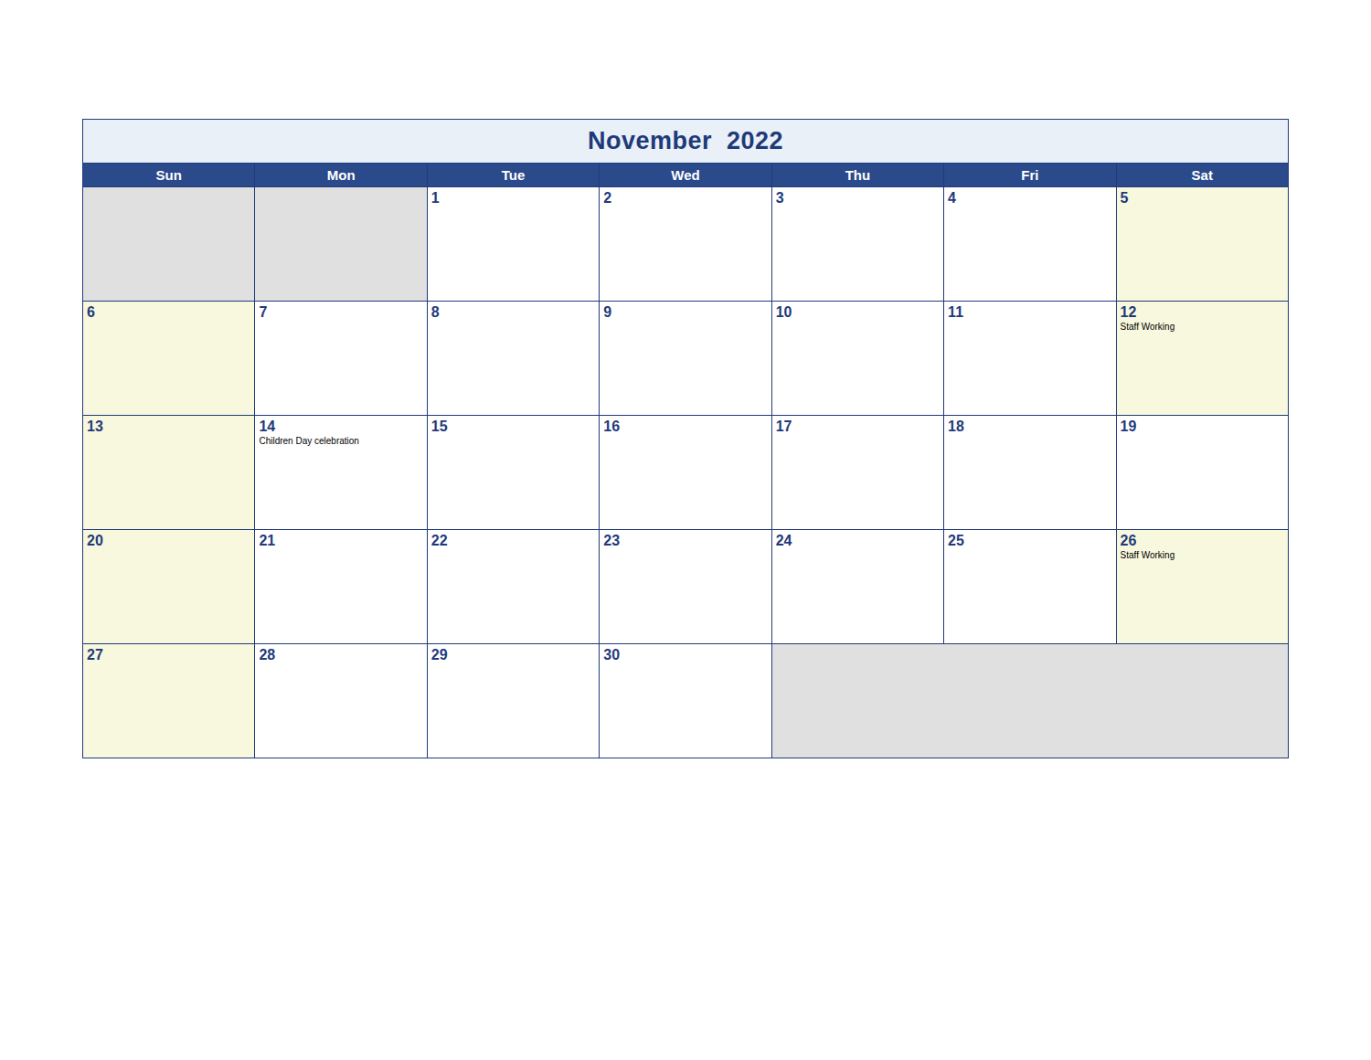| November 2022 |
| --- |
| Sun | Mon | Tue | Wed | Thu | Fri | Sat |
| | | 1 | 2 | 3 | 4 | 5 |
| 6 | 7 | 8 | 9 | 10 | 11 | 12 Staff Working |
| 13 | 14 Children Day celebration | 15 | 16 | 17 | 18 | 19 |
| 20 | 21 | 22 | 23 | 24 | 25 | 26 Staff Working |
| 27 | 28 | 29 | 30 | |